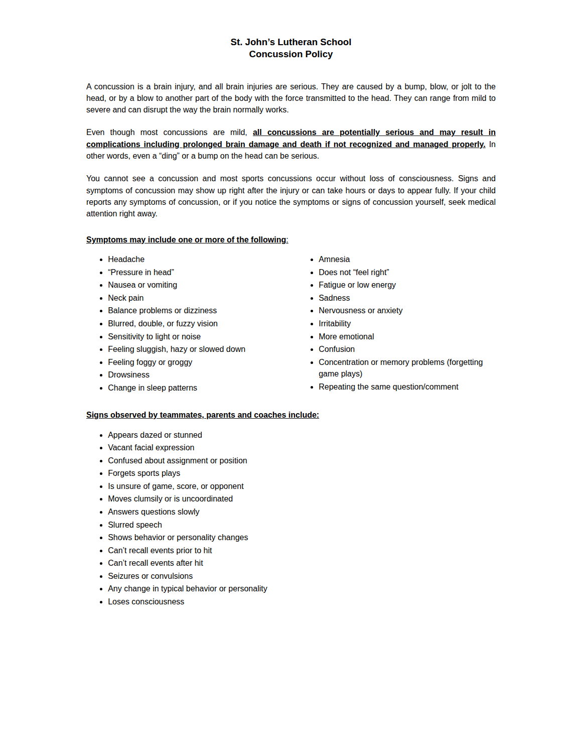St. John’s Lutheran School
Concussion Policy
A concussion is a brain injury, and all brain injuries are serious. They are caused by a bump, blow, or jolt to the head, or by a blow to another part of the body with the force transmitted to the head. They can range from mild to severe and can disrupt the way the brain normally works.
Even though most concussions are mild, all concussions are potentially serious and may result in complications including prolonged brain damage and death if not recognized and managed properly. In other words, even a “ding” or a bump on the head can be serious.
You cannot see a concussion and most sports concussions occur without loss of consciousness. Signs and symptoms of concussion may show up right after the injury or can take hours or days to appear fully. If your child reports any symptoms of concussion, or if you notice the symptoms or signs of concussion yourself, seek medical attention right away.
Symptoms may include one or more of the following:
Headache
“Pressure in head”
Nausea or vomiting
Neck pain
Balance problems or dizziness
Blurred, double, or fuzzy vision
Sensitivity to light or noise
Feeling sluggish, hazy or slowed down
Feeling foggy or groggy
Drowsiness
Change in sleep patterns
Amnesia
Does not “feel right”
Fatigue or low energy
Sadness
Nervousness or anxiety
Irritability
More emotional
Confusion
Concentration or memory problems (forgetting game plays)
Repeating the same question/comment
Signs observed by teammates, parents and coaches include:
Appears dazed or stunned
Vacant facial expression
Confused about assignment or position
Forgets sports plays
Is unsure of game, score, or opponent
Moves clumsily or is uncoordinated
Answers questions slowly
Slurred speech
Shows behavior or personality changes
Can’t recall events prior to hit
Can’t recall events after hit
Seizures or convulsions
Any change in typical behavior or personality
Loses consciousness